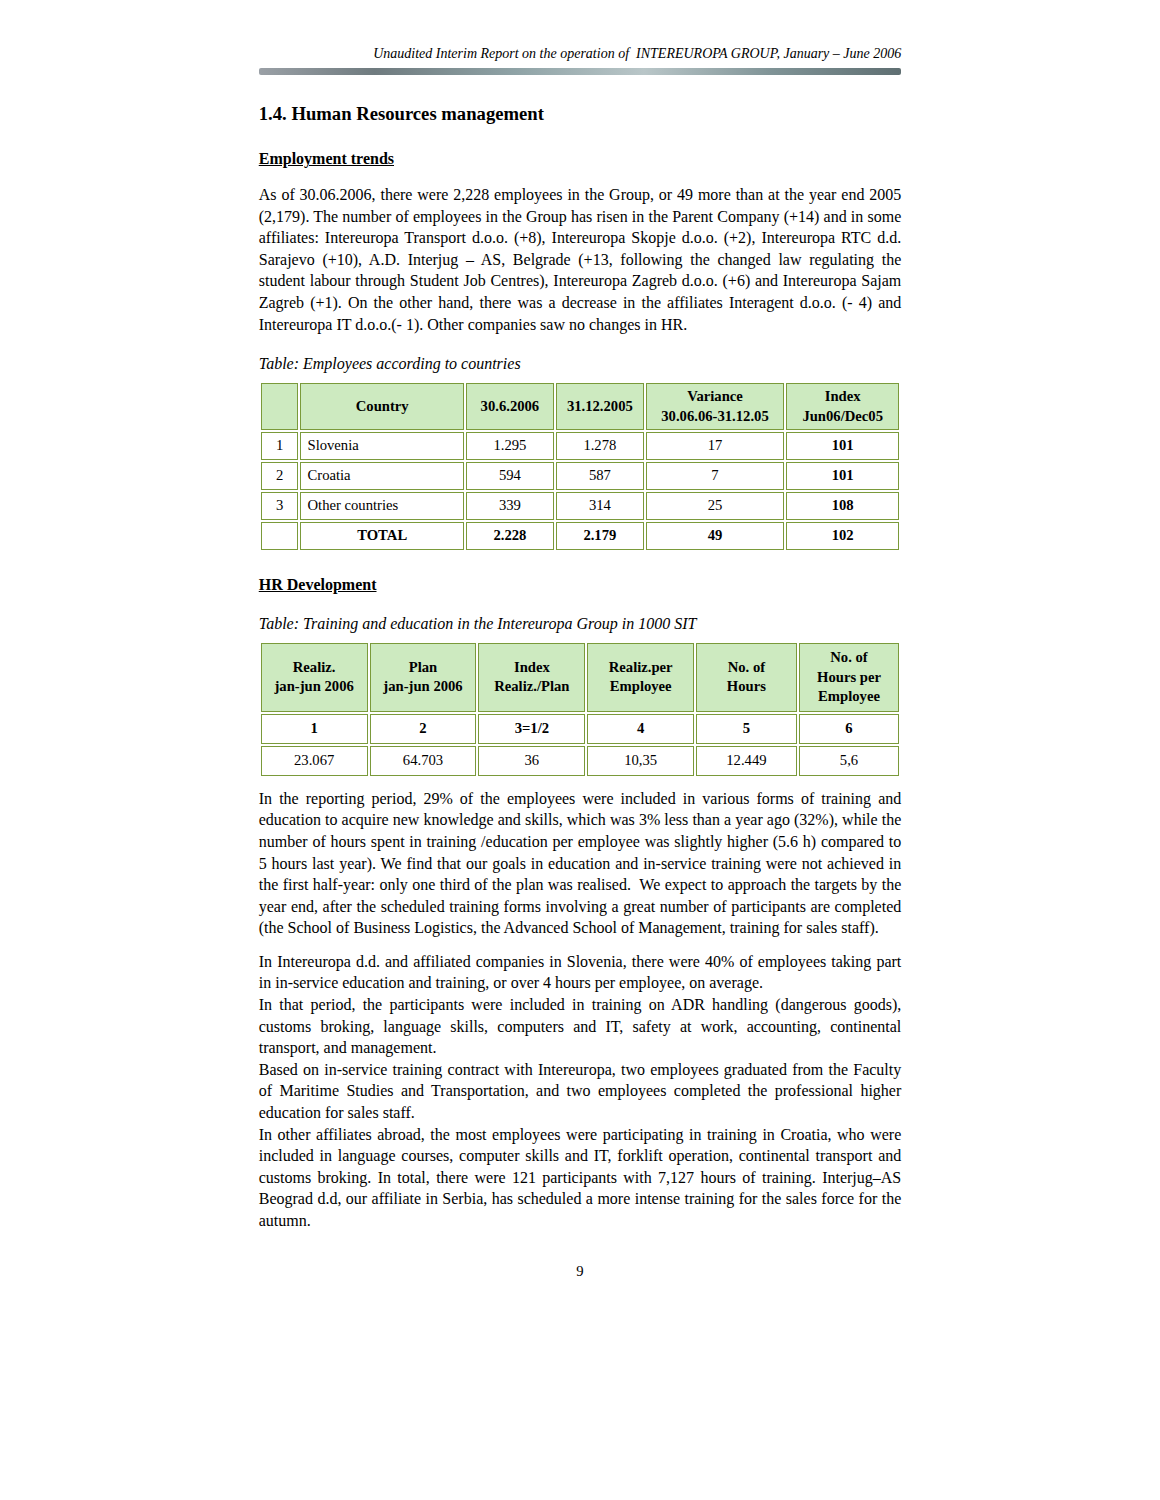Unaudited Interim Report on the operation of INTEREUROPA GROUP, January – June 2006
1.4. Human Resources management
Employment trends
As of 30.06.2006, there were 2,228 employees in the Group, or 49 more than at the year end 2005 (2,179). The number of employees in the Group has risen in the Parent Company (+14) and in some affiliates: Intereuropa Transport d.o.o. (+8), Intereuropa Skopje d.o.o. (+2), Intereuropa RTC d.d. Sarajevo (+10), A.D. Interjug – AS, Belgrade (+13, following the changed law regulating the student labour through Student Job Centres), Intereuropa Zagreb d.o.o. (+6) and Intereuropa Sajam Zagreb (+1). On the other hand, there was a decrease in the affiliates Interagent d.o.o. (- 4) and Intereuropa IT d.o.o.(- 1). Other companies saw no changes in HR.
Table: Employees according to countries
| | Country | 30.6.2006 | 31.12.2005 | Variance 30.06.06-31.12.05 | Index Jun06/Dec05 |
| --- | --- | --- | --- | --- | --- |
| 1 | Slovenia | 1.295 | 1.278 | 17 | 101 |
| 2 | Croatia | 594 | 587 | 7 | 101 |
| 3 | Other countries | 339 | 314 | 25 | 108 |
| | TOTAL | 2.228 | 2.179 | 49 | 102 |
HR Development
Table: Training and education in the Intereuropa Group in 1000 SIT
| Realiz. jan-jun 2006 | Plan jan-jun 2006 | Index Realiz./Plan | Realiz.per Employee | No. of Hours | No. of Hours per Employee |
| --- | --- | --- | --- | --- | --- |
| 1 | 2 | 3=1/2 | 4 | 5 | 6 |
| 23.067 | 64.703 | 36 | 10,35 | 12.449 | 5,6 |
In the reporting period, 29% of the employees were included in various forms of training and education to acquire new knowledge and skills, which was 3% less than a year ago (32%), while the number of hours spent in training /education per employee was slightly higher (5.6 h) compared to 5 hours last year). We find that our goals in education and in-service training were not achieved in the first half-year: only one third of the plan was realised. We expect to approach the targets by the year end, after the scheduled training forms involving a great number of participants are completed (the School of Business Logistics, the Advanced School of Management, training for sales staff).
In Intereuropa d.d. and affiliated companies in Slovenia, there were 40% of employees taking part in in-service education and training, or over 4 hours per employee, on average.
In that period, the participants were included in training on ADR handling (dangerous goods), customs broking, language skills, computers and IT, safety at work, accounting, continental transport, and management.
Based on in-service training contract with Intereuropa, two employees graduated from the Faculty of Maritime Studies and Transportation, and two employees completed the professional higher education for sales staff.
In other affiliates abroad, the most employees were participating in training in Croatia, who were included in language courses, computer skills and IT, forklift operation, continental transport and customs broking. In total, there were 121 participants with 7,127 hours of training. Interjug–AS Beograd d.d, our affiliate in Serbia, has scheduled a more intense training for the sales force for the autumn.
9